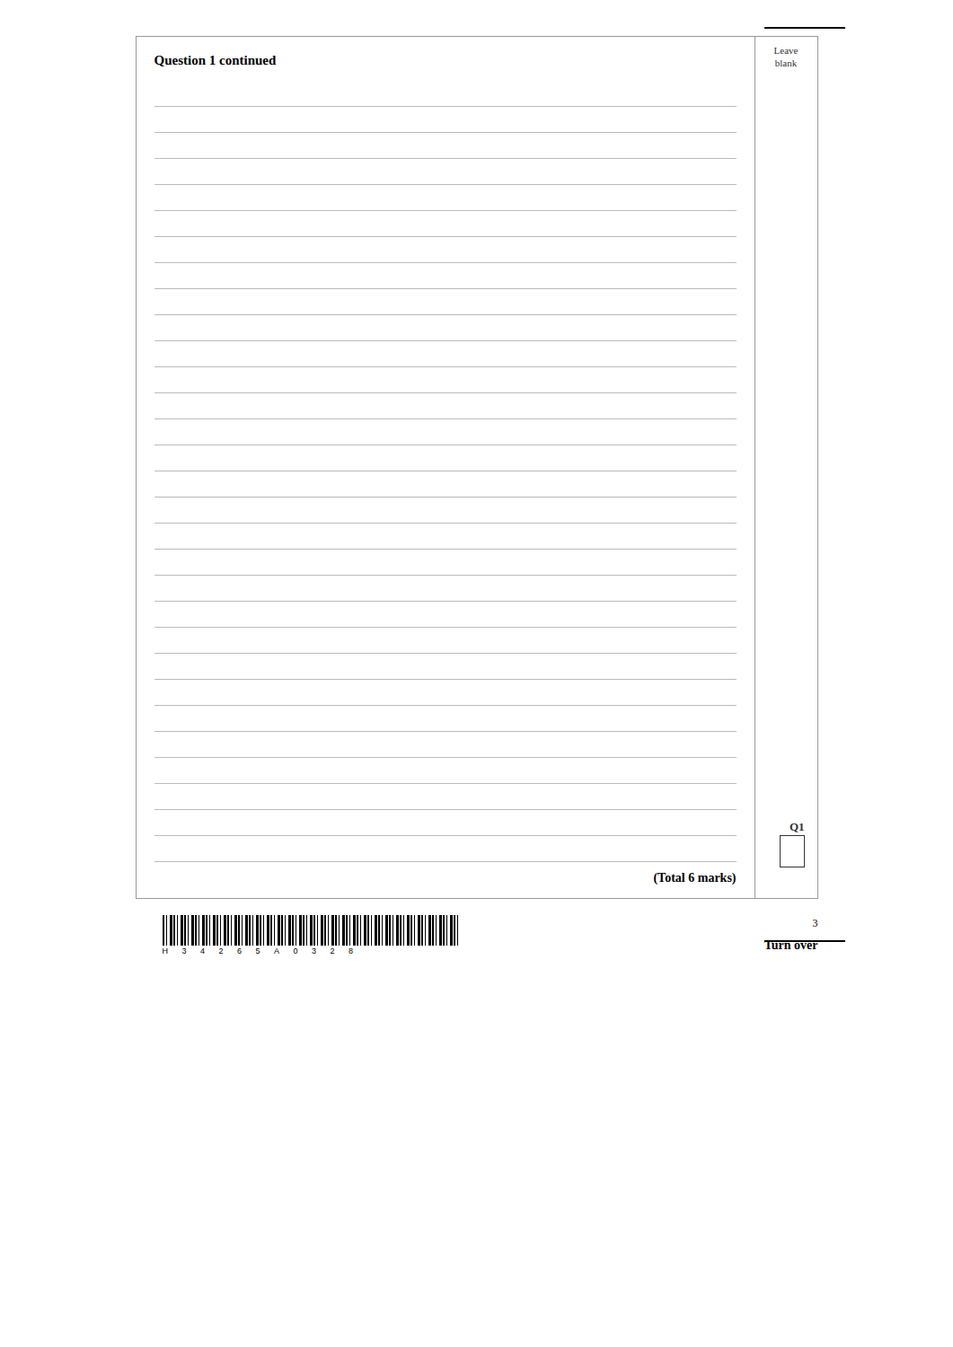Leave
blank
Q1
Question 1 continued
(Total 6 marks)
H 3 4 2 6 5 A 0 3 2 8
3
Turn over